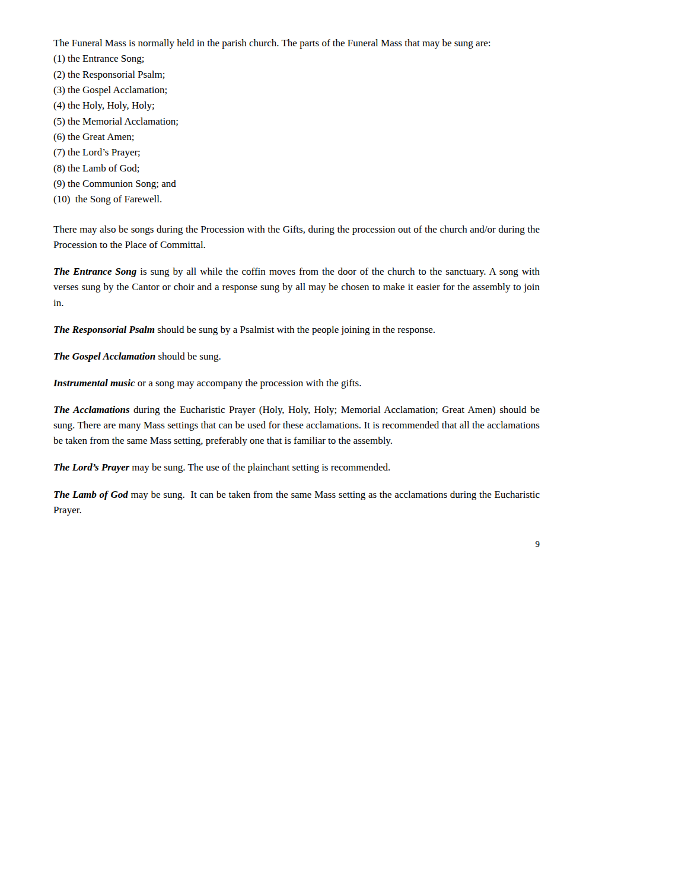The Funeral Mass is normally held in the parish church. The parts of the Funeral Mass that may be sung are:
(1) the Entrance Song;
(2) the Responsorial Psalm;
(3) the Gospel Acclamation;
(4) the Holy, Holy, Holy;
(5) the Memorial Acclamation;
(6) the Great Amen;
(7) the Lord’s Prayer;
(8) the Lamb of God;
(9) the Communion Song; and
(10) the Song of Farewell.
There may also be songs during the Procession with the Gifts, during the procession out of the church and/or during the Procession to the Place of Committal.
The Entrance Song is sung by all while the coffin moves from the door of the church to the sanctuary. A song with verses sung by the Cantor or choir and a response sung by all may be chosen to make it easier for the assembly to join in.
The Responsorial Psalm should be sung by a Psalmist with the people joining in the response.
The Gospel Acclamation should be sung.
Instrumental music or a song may accompany the procession with the gifts.
The Acclamations during the Eucharistic Prayer (Holy, Holy, Holy; Memorial Acclamation; Great Amen) should be sung. There are many Mass settings that can be used for these acclamations. It is recommended that all the acclamations be taken from the same Mass setting, preferably one that is familiar to the assembly.
The Lord’s Prayer may be sung. The use of the plainchant setting is recommended.
The Lamb of God may be sung. It can be taken from the same Mass setting as the acclamations during the Eucharistic Prayer.
9